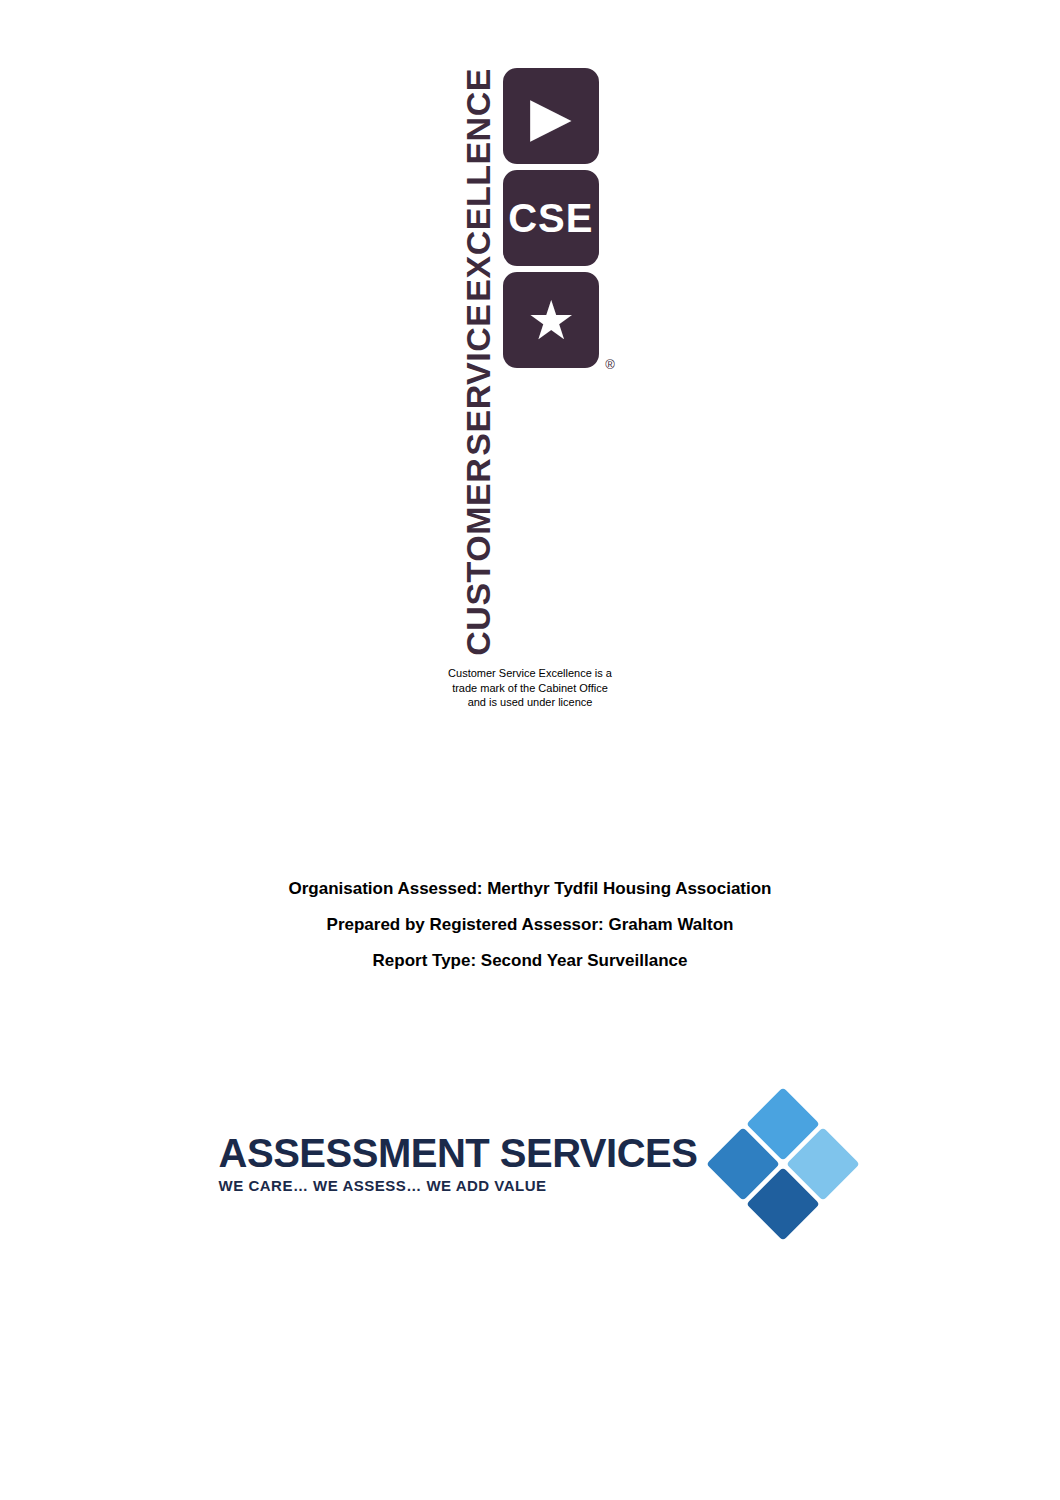Customer Service Excellence
▶
CSE
★
®
Customer Service Excellence is a
trade mark of the Cabinet Office
and is used under licence
Organisation Assessed: Merthyr Tydfil Housing Association
Prepared by Registered Assessor: Graham Walton
Report Type: Second Year Surveillance
ASSESSMENT SERVICES
WE CARE… WE ASSESS… WE ADD VALUE